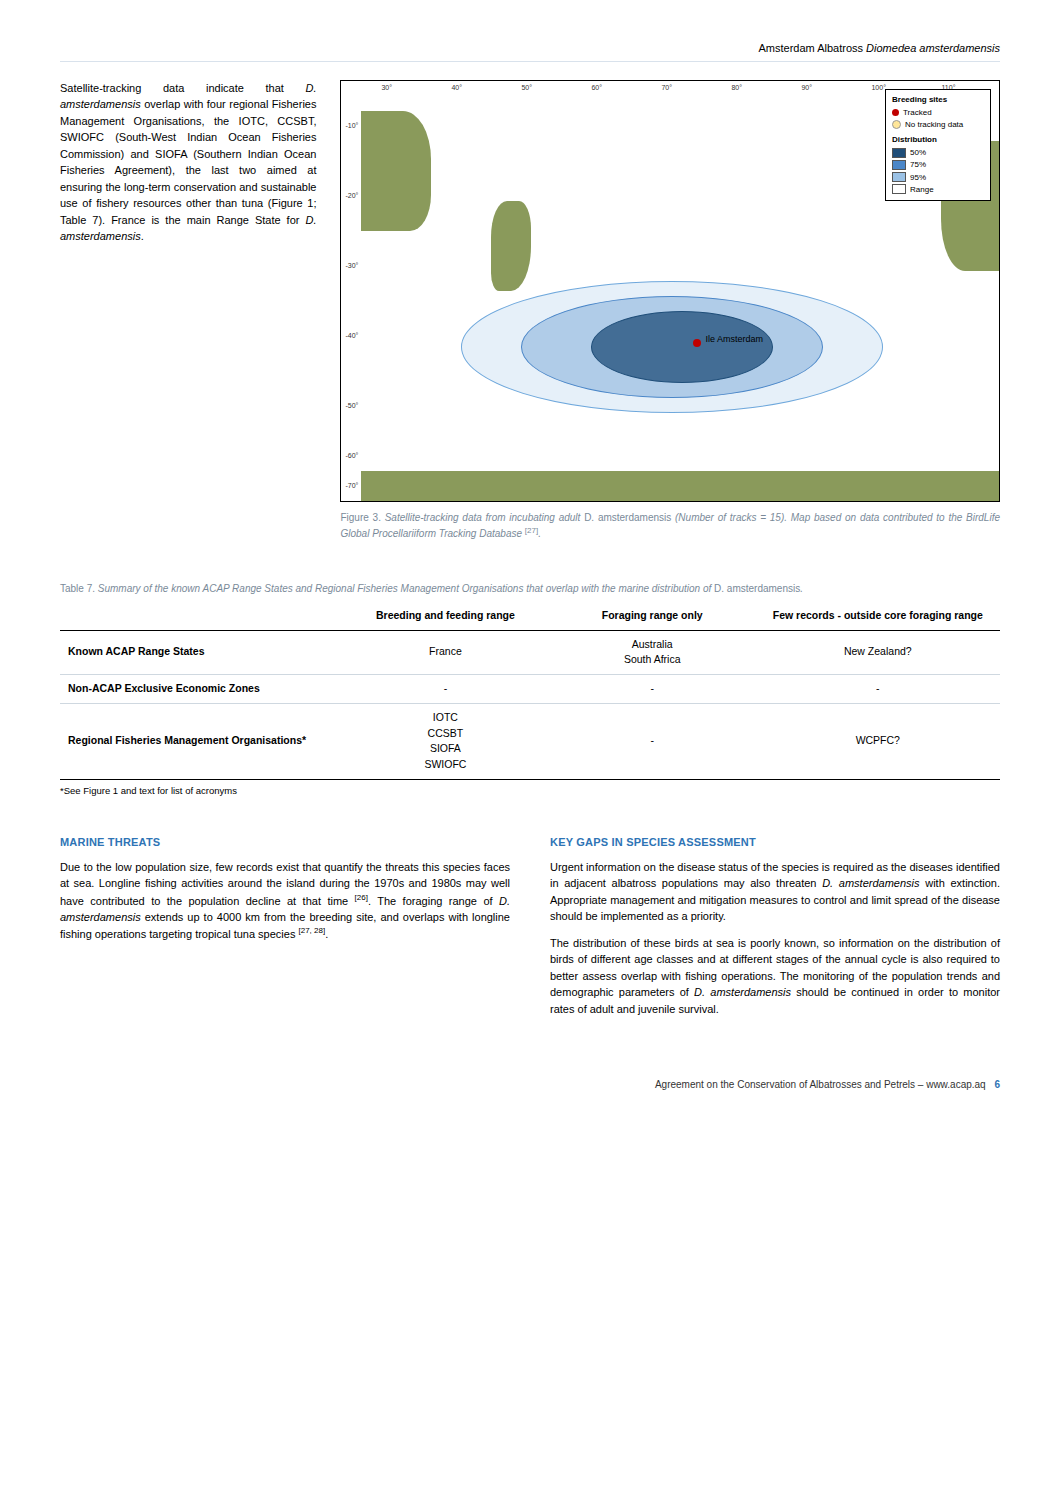Amsterdam Albatross Diomedea amsterdamensis
Satellite-tracking data indicate that D. amsterdamensis overlap with four regional Fisheries Management Organisations, the IOTC, CCSBT, SWIOFC (South-West Indian Ocean Fisheries Commission) and SIOFA (Southern Indian Ocean Fisheries Agreement), the last two aimed at ensuring the long-term conservation and sustainable use of fishery resources other than tuna (Figure 1; Table 7). France is the main Range State for D. amsterdamensis.
30° 40° 50° 60° 70° 80° 90° 100° 110° -10° -20° -30° -40° -50° -60° -70°
Ile Amsterdam
Breeding sites
Tracked
No tracking data
Distribution
50%
75%
95%
Range
Figure 3. Satellite-tracking data from incubating adult D. amsterdamensis (Number of tracks = 15). Map based on data contributed to the BirdLife Global Procellariiform Tracking Database [27].
Table 7. Summary of the known ACAP Range States and Regional Fisheries Management Organisations that overlap with the marine distribution of D. amsterdamensis.
| | Breeding and feeding range | Foraging range only | Few records - outside core foraging range |
| --- | --- | --- | --- |
| Known ACAP Range States | France | Australia South Africa | New Zealand? |
| Non-ACAP Exclusive Economic Zones | - | - | - |
| Regional Fisheries Management Organisations* | IOTC CCSBT SIOFA SWIOFC | - | WCPFC? |
*See Figure 1 and text for list of acronyms
MARINE THREATS
Due to the low population size, few records exist that quantify the threats this species faces at sea. Longline fishing activities around the island during the 1970s and 1980s may well have contributed to the population decline at that time [26]. The foraging range of D. amsterdamensis extends up to 4000 km from the breeding site, and overlaps with longline fishing operations targeting tropical tuna species [27, 28].
KEY GAPS IN SPECIES ASSESSMENT
Urgent information on the disease status of the species is required as the diseases identified in adjacent albatross populations may also threaten D. amsterdamensis with extinction. Appropriate management and mitigation measures to control and limit spread of the disease should be implemented as a priority.
The distribution of these birds at sea is poorly known, so information on the distribution of birds of different age classes and at different stages of the annual cycle is also required to better assess overlap with fishing operations. The monitoring of the population trends and demographic parameters of D. amsterdamensis should be continued in order to monitor rates of adult and juvenile survival.
Agreement on the Conservation of Albatrosses and Petrels – www.acap.aq 6